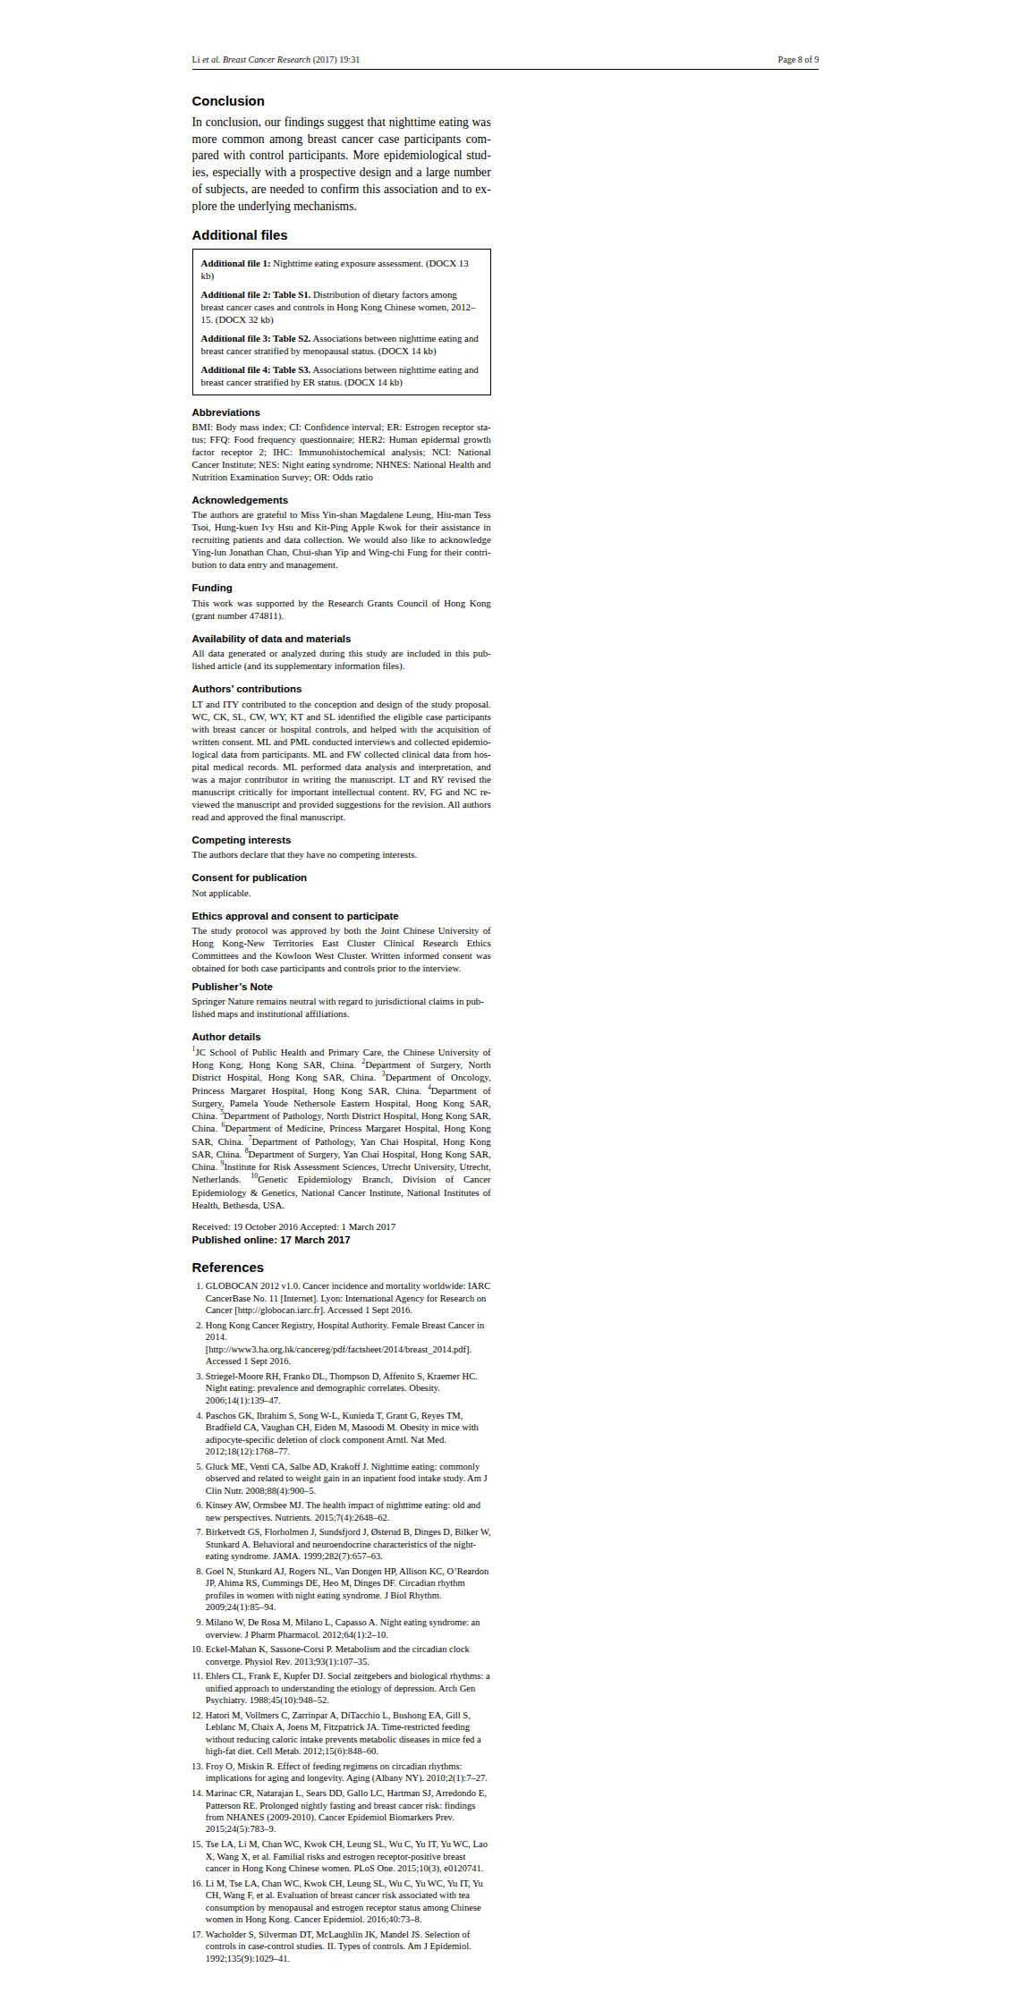Li et al. Breast Cancer Research (2017) 19:31
Page 8 of 9
Conclusion
In conclusion, our findings suggest that nighttime eating was more common among breast cancer case participants compared with control participants. More epidemiological studies, especially with a prospective design and a large number of subjects, are needed to confirm this association and to explore the underlying mechanisms.
Additional files
Additional file 1: Nighttime eating exposure assessment. (DOCX 13 kb)
Additional file 2: Table S1. Distribution of dietary factors among breast cancer cases and controls in Hong Kong Chinese women, 2012–15. (DOCX 32 kb)
Additional file 3: Table S2. Associations between nighttime eating and breast cancer stratified by menopausal status. (DOCX 14 kb)
Additional file 4: Table S3. Associations between nighttime eating and breast cancer stratified by ER status. (DOCX 14 kb)
Abbreviations
BMI: Body mass index; CI: Confidence interval; ER: Estrogen receptor status; FFQ: Food frequency questionnaire; HER2: Human epidermal growth factor receptor 2; IHC: Immunohistochemical analysis; NCI: National Cancer Institute; NES: Night eating syndrome; NHNES: National Health and Nutrition Examination Survey; OR: Odds ratio
Acknowledgements
The authors are grateful to Miss Yin-shan Magdalene Leung, Hiu-man Tess Tsoi, Hung-kuen Ivy Hsu and Kit-Ping Apple Kwok for their assistance in recruiting patients and data collection. We would also like to acknowledge Ying-lun Jonathan Chan, Chui-shan Yip and Wing-chi Fung for their contribution to data entry and management.
Funding
This work was supported by the Research Grants Council of Hong Kong (grant number 474811).
Availability of data and materials
All data generated or analyzed during this study are included in this published article (and its supplementary information files).
Authors’ contributions
LT and ITY contributed to the conception and design of the study proposal. WC, CK, SL, CW, WY, KT and SL identified the eligible case participants with breast cancer or hospital controls, and helped with the acquisition of written consent. ML and PML conducted interviews and collected epidemiological data from participants. ML and FW collected clinical data from hospital medical records. ML performed data analysis and interpretation, and was a major contributor in writing the manuscript. LT and RY revised the manuscript critically for important intellectual content. RV, FG and NC reviewed the manuscript and provided suggestions for the revision. All authors read and approved the final manuscript.
Competing interests
The authors declare that they have no competing interests.
Consent for publication
Not applicable.
Ethics approval and consent to participate
The study protocol was approved by both the Joint Chinese University of Hong Kong-New Territories East Cluster Clinical Research Ethics Committees and the Kowloon West Cluster. Written informed consent was obtained for both case participants and controls prior to the interview.
Publisher’s Note
Springer Nature remains neutral with regard to jurisdictional claims in published maps and institutional affiliations.
Author details
1JC School of Public Health and Primary Care, the Chinese University of Hong Kong, Hong Kong SAR, China. 2Department of Surgery, North District Hospital, Hong Kong SAR, China. 3Department of Oncology, Princess Margaret Hospital, Hong Kong SAR, China. 4Department of Surgery, Pamela Youde Nethersole Eastern Hospital, Hong Kong SAR, China. 5Department of Pathology, North District Hospital, Hong Kong SAR, China. 6Department of Medicine, Princess Margaret Hospital, Hong Kong SAR, China. 7Department of Pathology, Yan Chai Hospital, Hong Kong SAR, China. 8Department of Surgery, Yan Chai Hospital, Hong Kong SAR, China. 9Institute for Risk Assessment Sciences, Utrecht University, Utrecht, Netherlands. 10Genetic Epidemiology Branch, Division of Cancer Epidemiology & Genetics, National Cancer Institute, National Institutes of Health, Bethesda, USA.
Received: 19 October 2016 Accepted: 1 March 2017 Published online: 17 March 2017
References
GLOBOCAN 2012 v1.0. Cancer incidence and mortality worldwide: IARC CancerBase No. 11 [Internet]. Lyon: International Agency for Research on Cancer [http://globocan.iarc.fr]. Accessed 1 Sept 2016.
Hong Kong Cancer Registry, Hospital Authority. Female Breast Cancer in 2014. [http://www3.ha.org.hk/cancereg/pdf/factsheet/2014/breast_2014.pdf]. Accessed 1 Sept 2016.
Striegel‐Moore RH, Franko DL, Thompson D, Affenito S, Kraemer HC. Night eating: prevalence and demographic correlates. Obesity. 2006;14(1):139–47.
Paschos GK, Ibrahim S, Song W-L, Kunieda T, Grant G, Reyes TM, Bradfield CA, Vaughan CH, Eiden M, Masoodi M. Obesity in mice with adipocyte-specific deletion of clock component Arntl. Nat Med. 2012;18(12):1768–77.
Gluck ME, Venti CA, Salbe AD, Krakoff J. Nighttime eating: commonly observed and related to weight gain in an inpatient food intake study. Am J Clin Nutr. 2008;88(4):900–5.
Kinsey AW, Ormsbee MJ. The health impact of nighttime eating: old and new perspectives. Nutrients. 2015;7(4):2648–62.
Birketvedt GS, Florholmen J, Sundsfjord J, Østerud B, Dinges D, Bilker W, Stunkard A. Behavioral and neuroendocrine characteristics of the night-eating syndrome. JAMA. 1999;282(7):657–63.
Goel N, Stunkard AJ, Rogers NL, Van Dongen HP, Allison KC, O’Reardon JP, Ahima RS, Cummings DE, Heo M, Dinges DF. Circadian rhythm profiles in women with night eating syndrome. J Biol Rhythm. 2009;24(1):85–94.
Milano W, De Rosa M, Milano L, Capasso A. Night eating syndrome: an overview. J Pharm Pharmacol. 2012;64(1):2–10.
Eckel-Mahan K, Sassone-Corsi P. Metabolism and the circadian clock converge. Physiol Rev. 2013;93(1):107–35.
Ehlers CL, Frank E, Kupfer DJ. Social zeitgebers and biological rhythms: a unified approach to understanding the etiology of depression. Arch Gen Psychiatry. 1988;45(10):948–52.
Hatori M, Vollmers C, Zarrinpar A, DiTacchio L, Bushong EA, Gill S, Leblanc M, Chaix A, Joens M, Fitzpatrick JA. Time-restricted feeding without reducing caloric intake prevents metabolic diseases in mice fed a high-fat diet. Cell Metab. 2012;15(6):848–60.
Froy O, Miskin R. Effect of feeding regimens on circadian rhythms: implications for aging and longevity. Aging (Albany NY). 2010;2(1):7–27.
Marinac CR, Natarajan L, Sears DD, Gallo LC, Hartman SJ, Arredondo E, Patterson RE. Prolonged nightly fasting and breast cancer risk: findings from NHANES (2009-2010). Cancer Epidemiol Biomarkers Prev. 2015;24(5):783–9.
Tse LA, Li M, Chan WC, Kwok CH, Leung SL, Wu C, Yu IT, Yu WC, Lao X, Wang X, et al. Familial risks and estrogen receptor-positive breast cancer in Hong Kong Chinese women. PLoS One. 2015;10(3), e0120741.
Li M, Tse LA, Chan WC, Kwok CH, Leung SL, Wu C, Yu WC, Yu IT, Yu CH, Wang F, et al. Evaluation of breast cancer risk associated with tea consumption by menopausal and estrogen receptor status among Chinese women in Hong Kong. Cancer Epidemiol. 2016;40:73–8.
Wacholder S, Silverman DT, McLaughlin JK, Mandel JS. Selection of controls in case-control studies. II. Types of controls. Am J Epidemiol. 1992;135(9):1029–41.